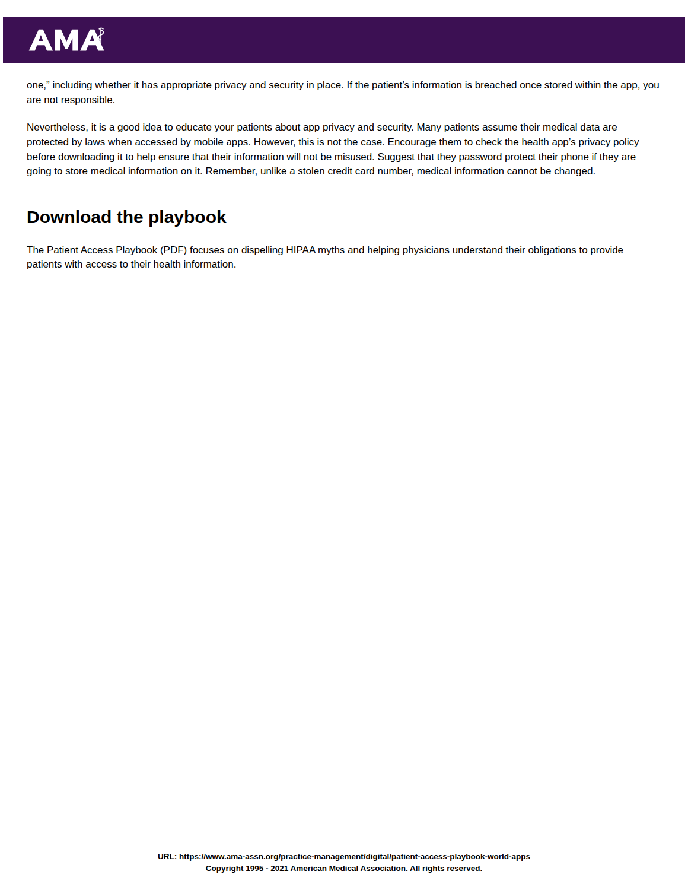American Medical Association
one,” including whether it has appropriate privacy and security in place. If the patient’s information is breached once stored within the app, you are not responsible.
Nevertheless, it is a good idea to educate your patients about app privacy and security. Many patients assume their medical data are protected by laws when accessed by mobile apps. However, this is not the case. Encourage them to check the health app’s privacy policy before downloading it to help ensure that their information will not be misused. Suggest that they password protect their phone if they are going to store medical information on it. Remember, unlike a stolen credit card number, medical information cannot be changed.
Download the playbook
The Patient Access Playbook (PDF) focuses on dispelling HIPAA myths and helping physicians understand their obligations to provide patients with access to their health information.
URL: https://www.ama-assn.org/practice-management/digital/patient-access-playbook-world-apps
Copyright 1995 - 2021 American Medical Association. All rights reserved.